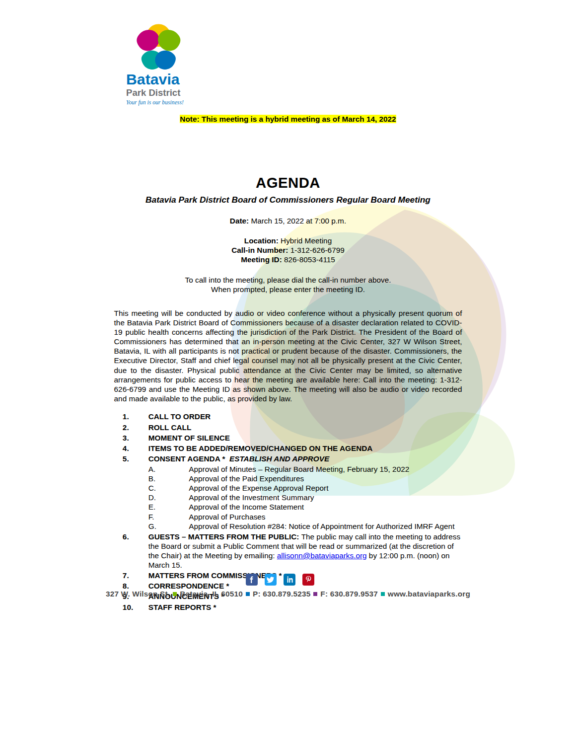Batavia Park District Your fun is our business!
Note: This meeting is a hybrid meeting as of March 14, 2022
AGENDA
Batavia Park District Board of Commissioners Regular Board Meeting
Date: March 15, 2022 at 7:00 p.m.
Location: Hybrid Meeting
Call-in Number: 1-312-626-6799
Meeting ID: 826-8053-4115
To call into the meeting, please dial the call-in number above.
When prompted, please enter the meeting ID.
This meeting will be conducted by audio or video conference without a physically present quorum of the Batavia Park District Board of Commissioners because of a disaster declaration related to COVID-19 public health concerns affecting the jurisdiction of the Park District. The President of the Board of Commissioners has determined that an in-person meeting at the Civic Center, 327 W Wilson Street, Batavia, IL with all participants is not practical or prudent because of the disaster. Commissioners, the Executive Director, Staff and chief legal counsel may not all be physically present at the Civic Center, due to the disaster. Physical public attendance at the Civic Center may be limited, so alternative arrangements for public access to hear the meeting are available here: Call into the meeting: 1-312-626-6799 and use the Meeting ID as shown above. The meeting will also be audio or video recorded and made available to the public, as provided by law.
1. CALL TO ORDER
2. ROLL CALL
3. MOMENT OF SILENCE
4. ITEMS TO BE ADDED/REMOVED/CHANGED ON THE AGENDA
5. CONSENT AGENDA * ESTABLISH AND APPROVE
A. Approval of Minutes – Regular Board Meeting, February 15, 2022
B. Approval of the Paid Expenditures
C. Approval of the Expense Approval Report
D. Approval of the Investment Summary
E. Approval of the Income Statement
F. Approval of Purchases
G. Approval of Resolution #284: Notice of Appointment for Authorized IMRF Agent
6. GUESTS – MATTERS FROM THE PUBLIC: The public may call into the meeting to address the Board or submit a Public Comment that will be read or summarized (at the discretion of the Chair) at the Meeting by emailing: allisonn@bataviaparks.org by 12:00 p.m. (noon) on March 15.
7. MATTERS FROM COMMISSIONERS *
8. CORRESPONDENCE *
9. ANNOUNCEMENTS *
10. STAFF REPORTS *
327 W. Wilson St. Batavia, IL 60510 P: 630.879.5235 F: 630.879.9537 www.bataviaparks.org